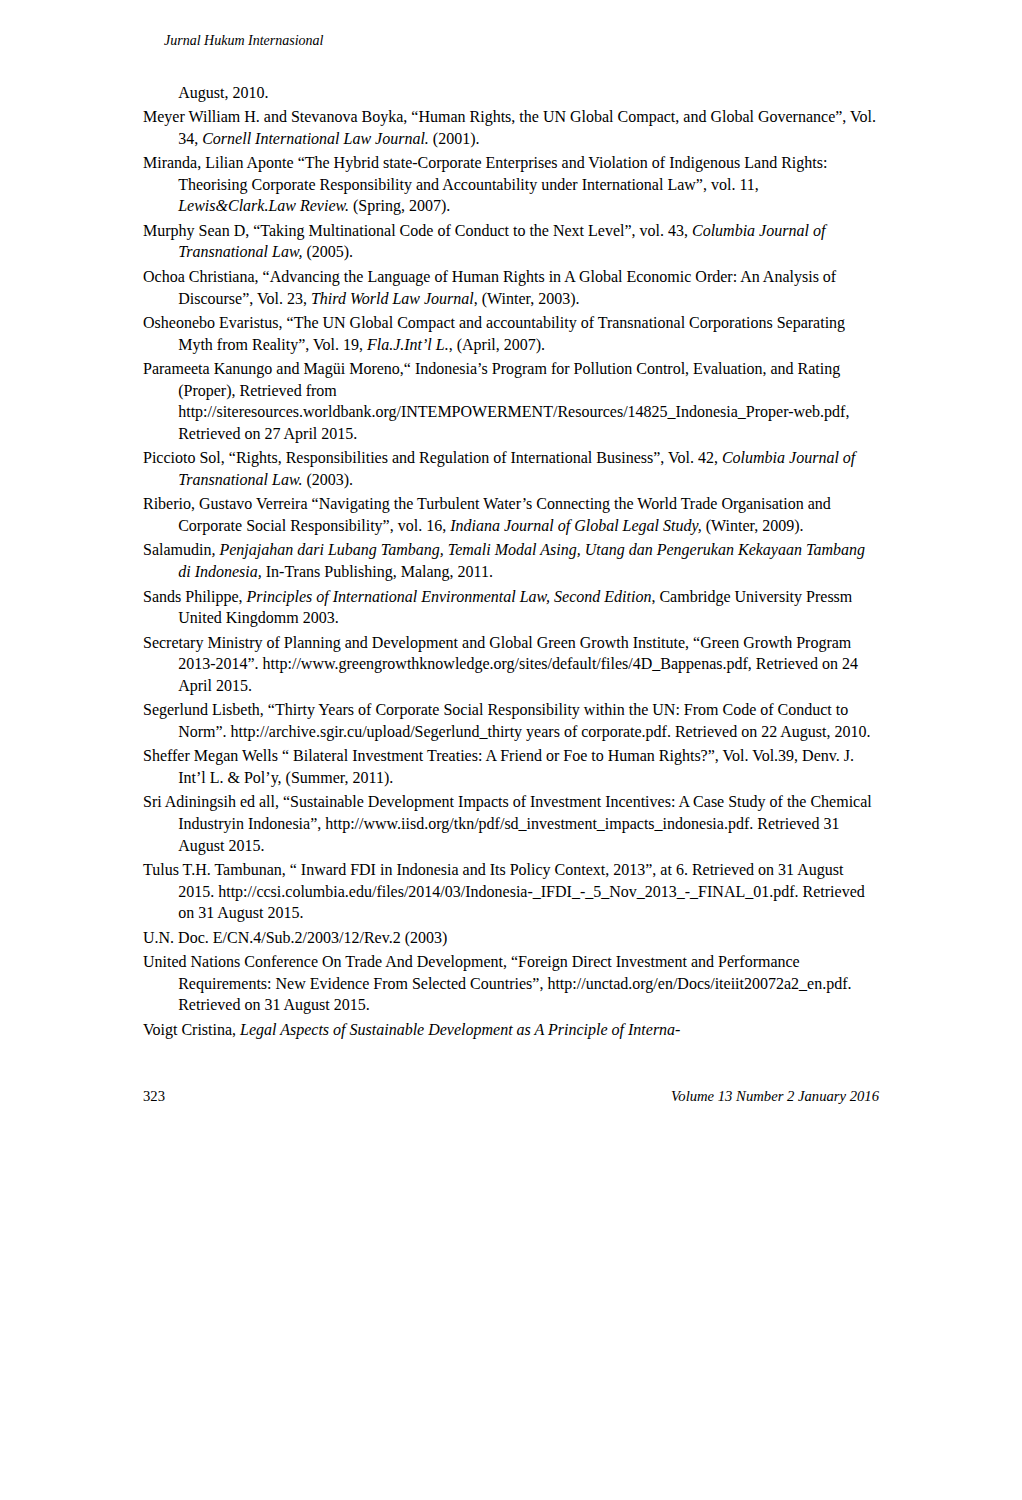Jurnal Hukum Internasional
August, 2010.
Meyer William H. and Stevanova Boyka, “Human Rights, the UN Global Compact, and Global Governance”, Vol. 34, Cornell International Law Journal. (2001).
Miranda, Lilian Aponte “The Hybrid state-Corporate Enterprises and Violation of Indigenous Land Rights: Theorising Corporate Responsibility and Accountability under International Law”, vol. 11, Lewis&Clark.Law Review. (Spring, 2007).
Murphy Sean D, “Taking Multinational Code of Conduct to the Next Level”, vol. 43, Columbia Journal of Transnational Law, (2005).
Ochoa Christiana, “Advancing the Language of Human Rights in A Global Economic Order: An Analysis of Discourse”, Vol. 23, Third World Law Journal, (Winter, 2003).
Osheonebo Evaristus, “The UN Global Compact and accountability of Transnational Corporations Separating Myth from Reality”, Vol. 19, Fla.J.Int’l L., (April, 2007).
Parameeta Kanungo and Magüi Moreno,“ Indonesia’s Program for Pollution Control, Evaluation, and Rating (Proper), Retrieved from http://siteresources.worldbank.org/INTEMPOWERMENT/Resources/14825_Indonesia_Proper-web.pdf, Retrieved on 27 April 2015.
Piccioto Sol, “Rights, Responsibilities and Regulation of International Business”, Vol. 42, Columbia Journal of Transnational Law. (2003).
Riberio, Gustavo Verreira “Navigating the Turbulent Water’s Connecting the World Trade Organisation and Corporate Social Responsibility”, vol. 16, Indiana Journal of Global Legal Study, (Winter, 2009).
Salamudin, Penjajahan dari Lubang Tambang, Temali Modal Asing, Utang dan Pengerukan Kekayaan Tambang di Indonesia, In-Trans Publishing, Malang, 2011.
Sands Philippe, Principles of International Environmental Law, Second Edition, Cambridge University Pressm United Kingdomm 2003.
Secretary Ministry of Planning and Development and Global Green Growth Institute, “Green Growth Program 2013-2014”. http://www.greengrowthknowledge.org/sites/default/files/4D_Bappenas.pdf, Retrieved on 24 April 2015.
Segerlund Lisbeth, “Thirty Years of Corporate Social Responsibility within the UN: From Code of Conduct to Norm”. http://archive.sgir.cu/upload/Segerlund_thirty years of corporate.pdf. Retrieved on 22 August, 2010.
Sheffer Megan Wells “ Bilateral Investment Treaties: A Friend or Foe to Human Rights?”, Vol. Vol.39, Denv. J. Int’l L. & Pol’y, (Summer, 2011).
Sri Adiningsih ed all, “Sustainable Development Impacts of Investment Incentives: A Case Study of the Chemical Industryin Indonesia”, http://www.iisd.org/tkn/pdf/sd_investment_impacts_indonesia.pdf. Retrieved 31 August 2015.
Tulus T.H. Tambunan, “ Inward FDI in Indonesia and Its Policy Context, 2013”, at 6. Retrieved on 31 August 2015. http://ccsi.columbia.edu/files/2014/03/Indonesia-_IFDI_-_5_Nov_2013_-_FINAL_01.pdf. Retrieved on 31 August 2015.
U.N. Doc. E/CN.4/Sub.2/2003/12/Rev.2 (2003)
United Nations Conference On Trade And Development, “Foreign Direct Investment and Performance Requirements: New Evidence From Selected Countries”, http://unctad.org/en/Docs/iteiit20072a2_en.pdf. Retrieved on 31 August 2015.
Voigt Cristina, Legal Aspects of Sustainable Development as A Principle of Interna-
323 Volume 13 Number 2 January 2016